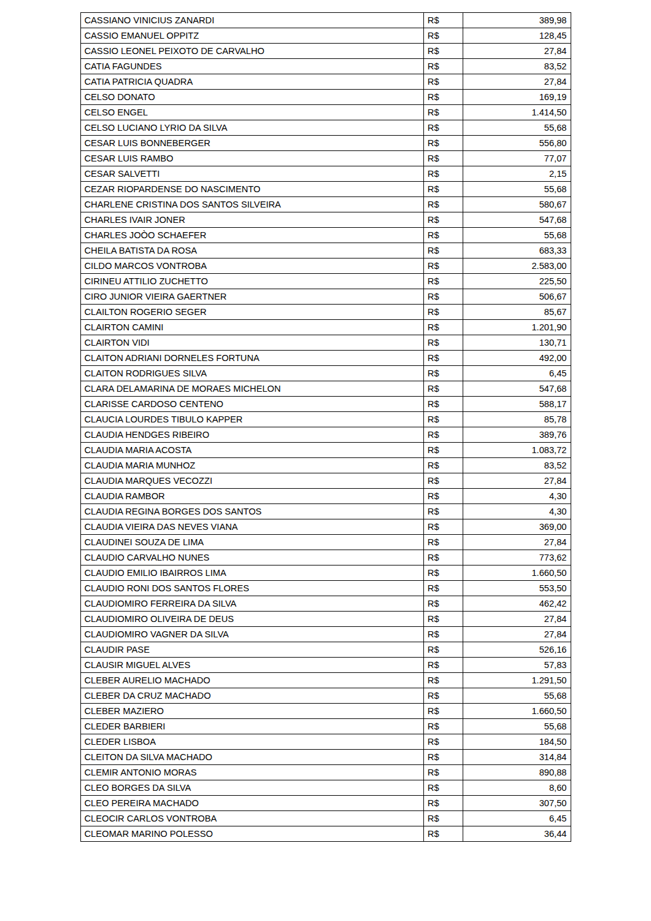| CASSIANO VINICIUS ZANARDI | R$ | 389,98 |
| CASSIO EMANUEL OPPITZ | R$ | 128,45 |
| CASSIO LEONEL PEIXOTO DE CARVALHO | R$ | 27,84 |
| CATIA FAGUNDES | R$ | 83,52 |
| CATIA PATRICIA QUADRA | R$ | 27,84 |
| CELSO DONATO | R$ | 169,19 |
| CELSO ENGEL | R$ | 1.414,50 |
| CELSO LUCIANO LYRIO DA SILVA | R$ | 55,68 |
| CESAR LUIS BONNEBERGER | R$ | 556,80 |
| CESAR LUIS RAMBO | R$ | 77,07 |
| CESAR SALVETTI | R$ | 2,15 |
| CEZAR RIOPARDENSE DO NASCIMENTO | R$ | 55,68 |
| CHARLENE CRISTINA DOS SANTOS SILVEIRA | R$ | 580,67 |
| CHARLES IVAIR JONER | R$ | 547,68 |
| CHARLES JOÒO SCHAEFER | R$ | 55,68 |
| CHEILA BATISTA DA ROSA | R$ | 683,33 |
| CILDO MARCOS VONTROBA | R$ | 2.583,00 |
| CIRINEU ATTILIO ZUCHETTO | R$ | 225,50 |
| CIRO JUNIOR VIEIRA GAERTNER | R$ | 506,67 |
| CLAILTON ROGERIO SEGER | R$ | 85,67 |
| CLAIRTON CAMINI | R$ | 1.201,90 |
| CLAIRTON VIDI | R$ | 130,71 |
| CLAITON ADRIANI DORNELES FORTUNA | R$ | 492,00 |
| CLAITON RODRIGUES SILVA | R$ | 6,45 |
| CLARA DELAMARINA DE MORAES MICHELON | R$ | 547,68 |
| CLARISSE CARDOSO CENTENO | R$ | 588,17 |
| CLAUCIA LOURDES TIBULO KAPPER | R$ | 85,78 |
| CLAUDIA HENDGES RIBEIRO | R$ | 389,76 |
| CLAUDIA MARIA ACOSTA | R$ | 1.083,72 |
| CLAUDIA MARIA MUNHOZ | R$ | 83,52 |
| CLAUDIA MARQUES VECOZZI | R$ | 27,84 |
| CLAUDIA RAMBOR | R$ | 4,30 |
| CLAUDIA REGINA BORGES DOS SANTOS | R$ | 4,30 |
| CLAUDIA VIEIRA DAS NEVES VIANA | R$ | 369,00 |
| CLAUDINEI SOUZA DE LIMA | R$ | 27,84 |
| CLAUDIO CARVALHO NUNES | R$ | 773,62 |
| CLAUDIO EMILIO IBAIRROS LIMA | R$ | 1.660,50 |
| CLAUDIO RONI DOS SANTOS FLORES | R$ | 553,50 |
| CLAUDIOMIRO FERREIRA DA SILVA | R$ | 462,42 |
| CLAUDIOMIRO OLIVEIRA DE DEUS | R$ | 27,84 |
| CLAUDIOMIRO VAGNER DA SILVA | R$ | 27,84 |
| CLAUDIR PASE | R$ | 526,16 |
| CLAUSIR MIGUEL ALVES | R$ | 57,83 |
| CLEBER AURELIO MACHADO | R$ | 1.291,50 |
| CLEBER DA CRUZ MACHADO | R$ | 55,68 |
| CLEBER MAZIERO | R$ | 1.660,50 |
| CLEDER BARBIERI | R$ | 55,68 |
| CLEDER LISBOA | R$ | 184,50 |
| CLEITON DA SILVA MACHADO | R$ | 314,84 |
| CLEMIR ANTONIO MORAS | R$ | 890,88 |
| CLEO BORGES DA SILVA | R$ | 8,60 |
| CLEO PEREIRA MACHADO | R$ | 307,50 |
| CLEOCIR CARLOS VONTROBA | R$ | 6,45 |
| CLEOMAR MARINO POLESSO | R$ | 36,44 |